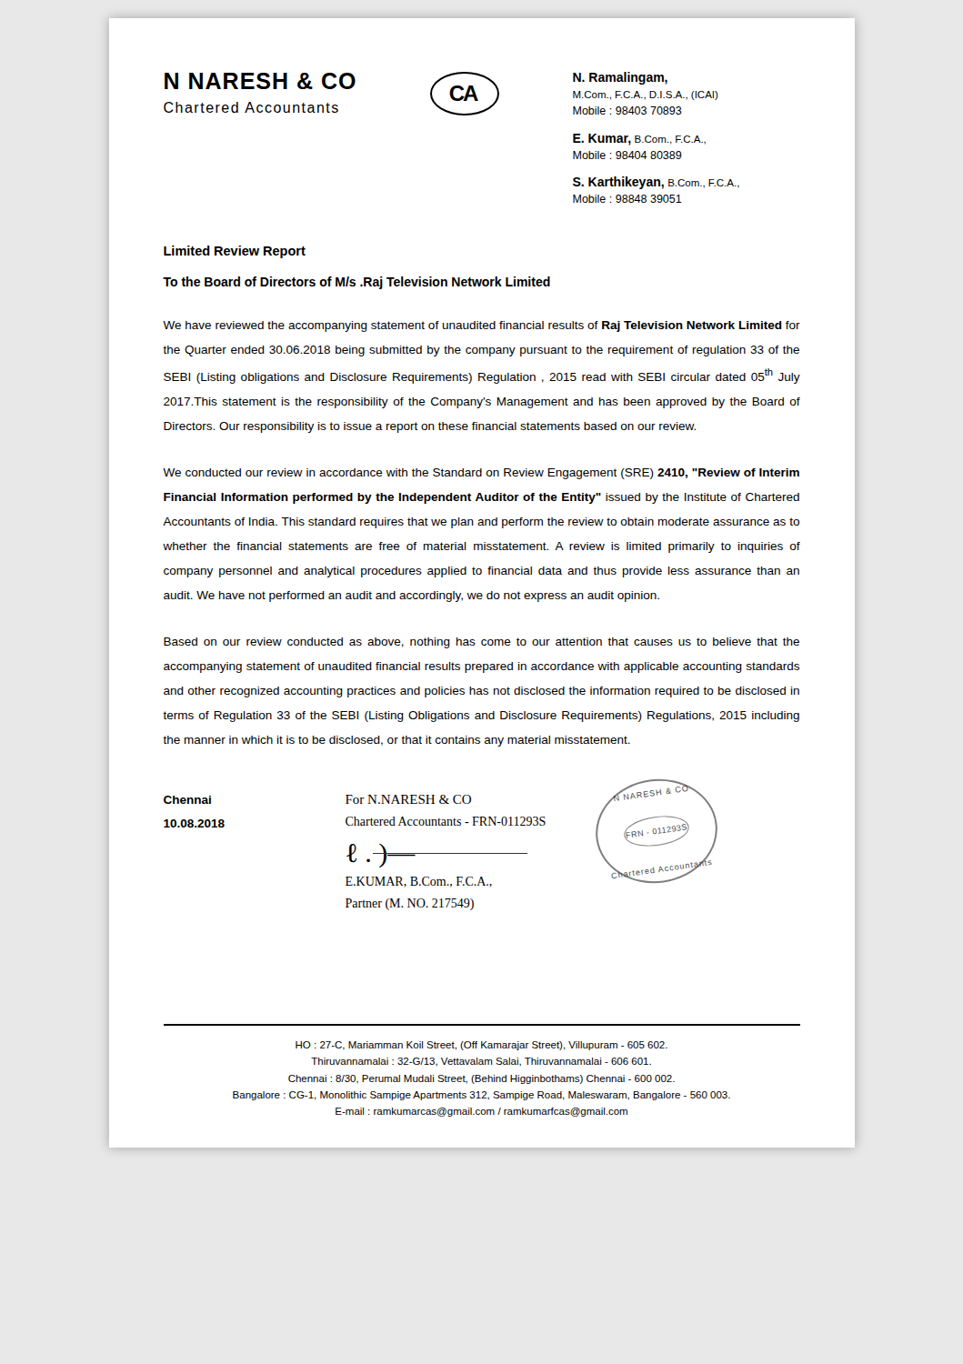N NARESH & CO
Chartered Accountants
CA
N. Ramalingam,
M.Com., F.C.A., D.I.S.A., (ICAI)
Mobile : 98403 70893
E. Kumar, B.Com., F.C.A.,
Mobile : 98404 80389
S. Karthikeyan, B.Com., F.C.A.,
Mobile : 98848 39051
Limited Review Report
To the Board of Directors of M/s .Raj Television Network Limited
We have reviewed the accompanying statement of unaudited financial results of Raj Television Network Limited for the Quarter ended 30.06.2018 being submitted by the company pursuant to the requirement of regulation 33 of the SEBI (Listing obligations and Disclosure Requirements) Regulation , 2015 read with SEBI circular dated 05th July 2017.This statement is the responsibility of the Company's Management and has been approved by the Board of Directors. Our responsibility is to issue a report on these financial statements based on our review.
We conducted our review in accordance with the Standard on Review Engagement (SRE) 2410, "Review of Interim Financial Information performed by the Independent Auditor of the Entity" issued by the Institute of Chartered Accountants of India. This standard requires that we plan and perform the review to obtain moderate assurance as to whether the financial statements are free of material misstatement. A review is limited primarily to inquiries of company personnel and analytical procedures applied to financial data and thus provide less assurance than an audit. We have not performed an audit and accordingly, we do not express an audit opinion.
Based on our review conducted as above, nothing has come to our attention that causes us to believe that the accompanying statement of unaudited financial results prepared in accordance with applicable accounting standards and other recognized accounting practices and policies has not disclosed the information required to be disclosed in terms of Regulation 33 of the SEBI (Listing Obligations and Disclosure Requirements) Regulations, 2015 including the manner in which it is to be disclosed, or that it contains any material misstatement.
Chennai
10.08.2018
For N.NARESH & CO
Chartered Accountants - FRN-011293S
ℓ . )—
E.KUMAR, B.Com., F.C.A.,
Partner (M. NO. 217549)
N NARESH & CO
FRN - 011293S
Chartered Accountants
HO : 27-C, Mariamman Koil Street, (Off Kamarajar Street), Villupuram - 605 602.
Thiruvannamalai : 32-G/13, Vettavalam Salai, Thiruvannamalai - 606 601.
Chennai : 8/30, Perumal Mudali Street, (Behind Higginbothams) Chennai - 600 002.
Bangalore : CG-1, Monolithic Sampige Apartments 312, Sampige Road, Maleswaram, Bangalore - 560 003.
E-mail : ramkumarcas@gmail.com / ramkumarfcas@gmail.com